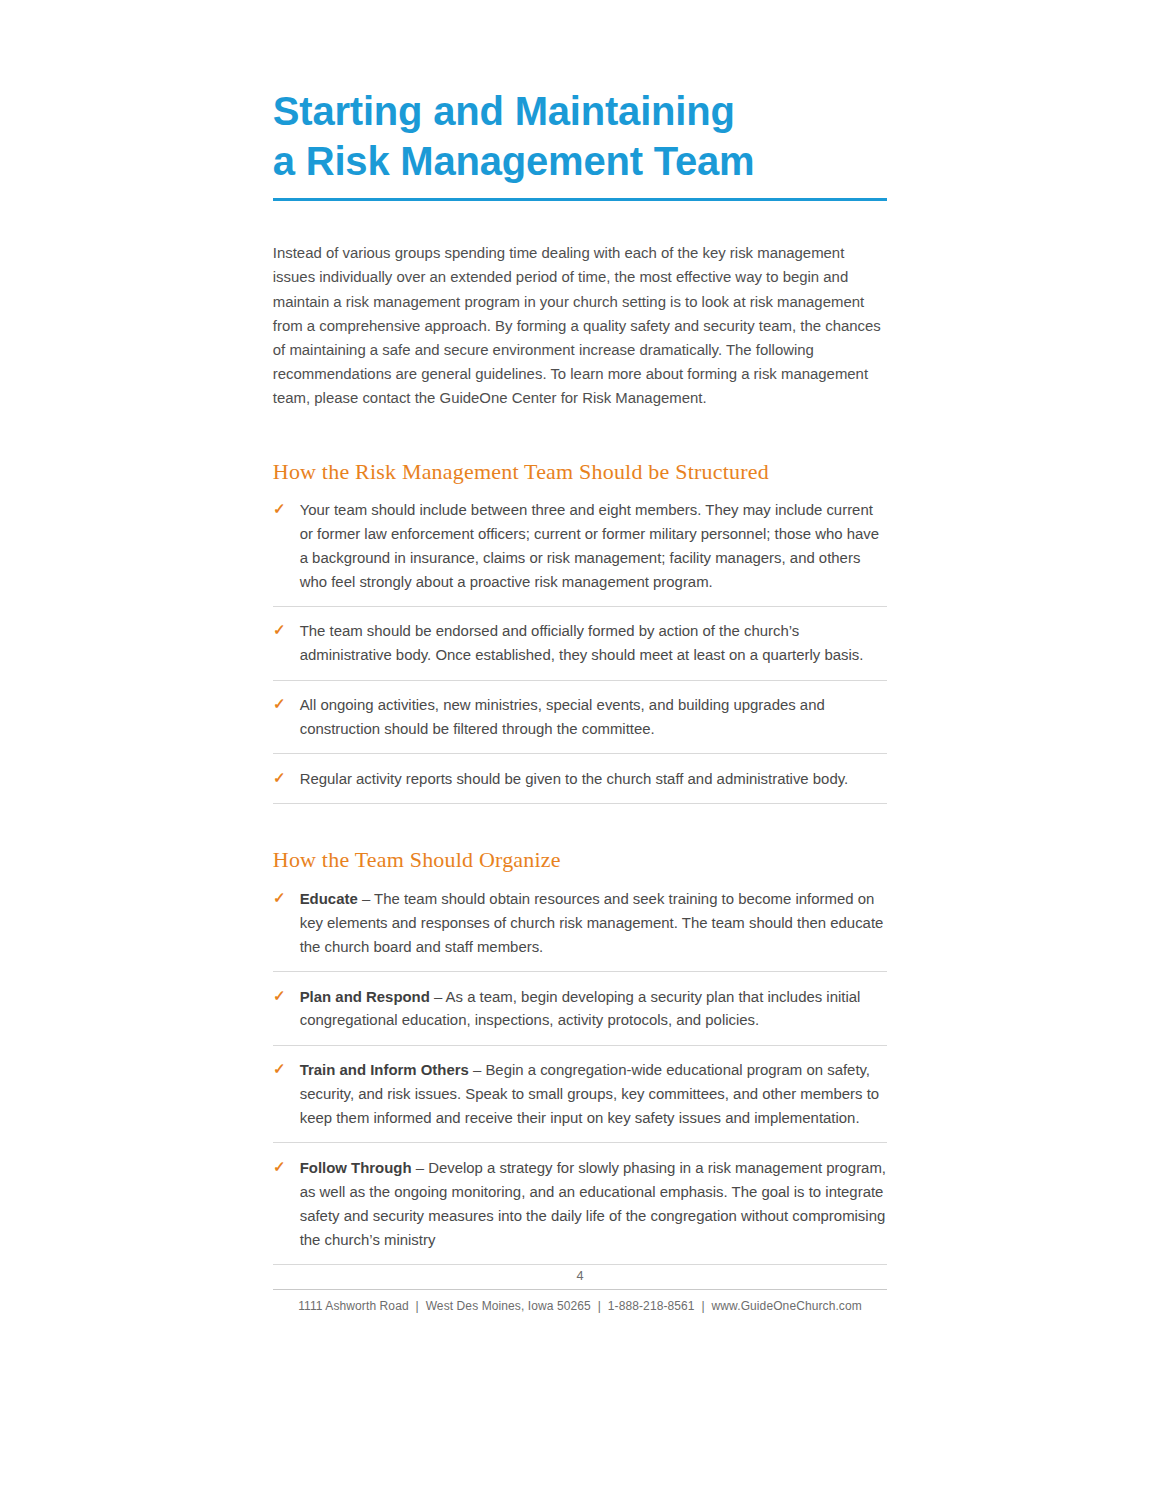Starting and Maintaining
a Risk Management Team
Instead of various groups spending time dealing with each of the key risk management issues individually over an extended period of time, the most effective way to begin and maintain a risk management program in your church setting is to look at risk management from a comprehensive approach. By forming a quality safety and security team, the chances of maintaining a safe and secure environment increase dramatically. The following recommendations are general guidelines. To learn more about forming a risk management team, please contact the GuideOne Center for Risk Management.
How the Risk Management Team Should be Structured
Your team should include between three and eight members. They may include current or former law enforcement officers; current or former military personnel; those who have a background in insurance, claims or risk management; facility managers, and others who feel strongly about a proactive risk management program.
The team should be endorsed and officially formed by action of the church’s administrative body. Once established, they should meet at least on a quarterly basis.
All ongoing activities, new ministries, special events, and building upgrades and construction should be filtered through the committee.
Regular activity reports should be given to the church staff and administrative body.
How the Team Should Organize
Educate – The team should obtain resources and seek training to become informed on key elements and responses of church risk management. The team should then educate the church board and staff members.
Plan and Respond – As a team, begin developing a security plan that includes initial congregational education, inspections, activity protocols, and policies.
Train and Inform Others – Begin a congregation-wide educational program on safety, security, and risk issues. Speak to small groups, key committees, and other members to keep them informed and receive their input on key safety issues and implementation.
Follow Through – Develop a strategy for slowly phasing in a risk management program, as well as the ongoing monitoring, and an educational emphasis. The goal is to integrate safety and security measures into the daily life of the congregation without compromising the church’s ministry
4
1111 Ashworth Road | West Des Moines, Iowa 50265 | 1-888-218-8561 | www.GuideOneChurch.com